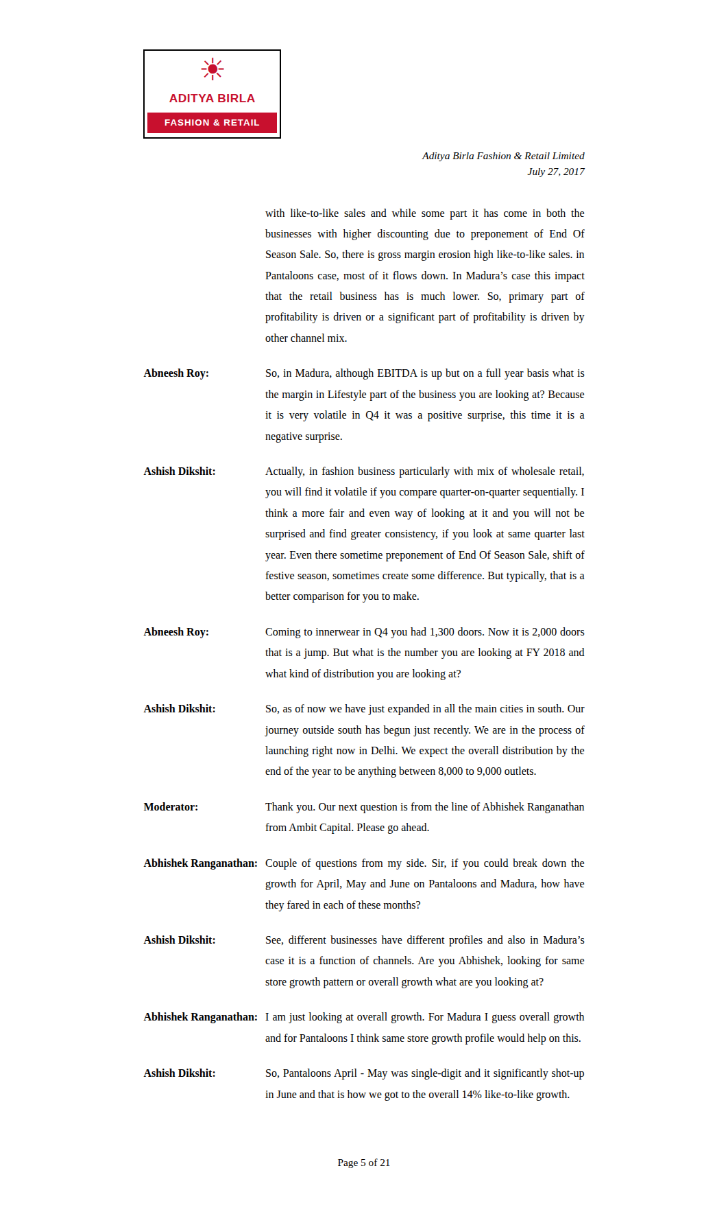☀
ADITYA BIRLA
FASHION & RETAIL
Aditya Birla Fashion & Retail Limited
July 27, 2017
| | with like-to-like sales and while some part it has come in both the businesses with higher discounting due to preponement of End Of Season Sale. So, there is gross margin erosion high like-to-like sales. in Pantaloons case, most of it flows down. In Madura’s case this impact that the retail business has is much lower. So, primary part of profitability is driven or a significant part of profitability is driven by other channel mix. |
| Abneesh Roy: | So, in Madura, although EBITDA is up but on a full year basis what is the margin in Lifestyle part of the business you are looking at? Because it is very volatile in Q4 it was a positive surprise, this time it is a negative surprise. |
| Ashish Dikshit: | Actually, in fashion business particularly with mix of wholesale retail, you will find it volatile if you compare quarter-on-quarter sequentially. I think a more fair and even way of looking at it and you will not be surprised and find greater consistency, if you look at same quarter last year. Even there sometime preponement of End Of Season Sale, shift of festive season, sometimes create some difference. But typically, that is a better comparison for you to make. |
| Abneesh Roy: | Coming to innerwear in Q4 you had 1,300 doors. Now it is 2,000 doors that is a jump. But what is the number you are looking at FY 2018 and what kind of distribution you are looking at? |
| Ashish Dikshit: | So, as of now we have just expanded in all the main cities in south. Our journey outside south has begun just recently. We are in the process of launching right now in Delhi. We expect the overall distribution by the end of the year to be anything between 8,000 to 9,000 outlets. |
| Moderator: | Thank you. Our next question is from the line of Abhishek Ranganathan from Ambit Capital. Please go ahead. |
| Abhishek Ranganathan: | Couple of questions from my side. Sir, if you could break down the growth for April, May and June on Pantaloons and Madura, how have they fared in each of these months? |
| Ashish Dikshit: | See, different businesses have different profiles and also in Madura’s case it is a function of channels. Are you Abhishek, looking for same store growth pattern or overall growth what are you looking at? |
| Abhishek Ranganathan: | I am just looking at overall growth. For Madura I guess overall growth and for Pantaloons I think same store growth profile would help on this. |
| Ashish Dikshit: | So, Pantaloons April - May was single-digit and it significantly shot-up in June and that is how we got to the overall 14% like-to-like growth. |
Page 5 of 21